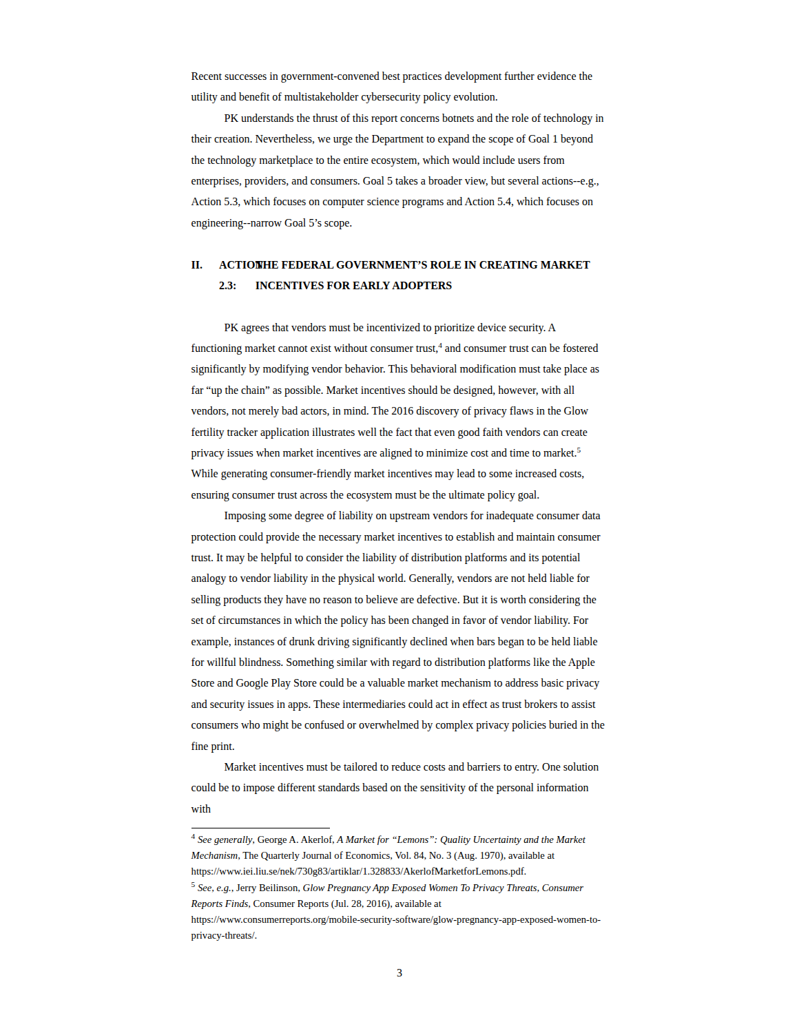Recent successes in government-convened best practices development further evidence the utility and benefit of multistakeholder cybersecurity policy evolution.
PK understands the thrust of this report concerns botnets and the role of technology in their creation. Nevertheless, we urge the Department to expand the scope of Goal 1 beyond the technology marketplace to the entire ecosystem, which would include users from enterprises, providers, and consumers. Goal 5 takes a broader view, but several actions--e.g., Action 5.3, which focuses on computer science programs and Action 5.4, which focuses on engineering--narrow Goal 5’s scope.
II.
ACTION 2.3:
THE FEDERAL GOVERNMENT’S ROLE IN CREATING MARKET INCENTIVES FOR EARLY ADOPTERS
PK agrees that vendors must be incentivized to prioritize device security. A functioning market cannot exist without consumer trust,4 and consumer trust can be fostered significantly by modifying vendor behavior. This behavioral modification must take place as far “up the chain” as possible. Market incentives should be designed, however, with all vendors, not merely bad actors, in mind. The 2016 discovery of privacy flaws in the Glow fertility tracker application illustrates well the fact that even good faith vendors can create privacy issues when market incentives are aligned to minimize cost and time to market.5 While generating consumer-friendly market incentives may lead to some increased costs, ensuring consumer trust across the ecosystem must be the ultimate policy goal.
Imposing some degree of liability on upstream vendors for inadequate consumer data protection could provide the necessary market incentives to establish and maintain consumer trust. It may be helpful to consider the liability of distribution platforms and its potential analogy to vendor liability in the physical world. Generally, vendors are not held liable for selling products they have no reason to believe are defective. But it is worth considering the set of circumstances in which the policy has been changed in favor of vendor liability. For example, instances of drunk driving significantly declined when bars began to be held liable for willful blindness. Something similar with regard to distribution platforms like the Apple Store and Google Play Store could be a valuable market mechanism to address basic privacy and security issues in apps. These intermediaries could act in effect as trust brokers to assist consumers who might be confused or overwhelmed by complex privacy policies buried in the fine print.
Market incentives must be tailored to reduce costs and barriers to entry. One solution could be to impose different standards based on the sensitivity of the personal information with
4 See generally, George A. Akerlof, A Market for “Lemons”: Quality Uncertainty and the Market Mechanism, The Quarterly Journal of Economics, Vol. 84, No. 3 (Aug. 1970), available at https://www.iei.liu.se/nek/730g83/artiklar/1.328833/AkerlofMarketforLemons.pdf.
5 See, e.g., Jerry Beilinson, Glow Pregnancy App Exposed Women To Privacy Threats, Consumer Reports Finds, Consumer Reports (Jul. 28, 2016), available at https://www.consumerreports.org/mobile-security-software/glow-pregnancy-app-exposed-women-to-privacy-threats/.
3